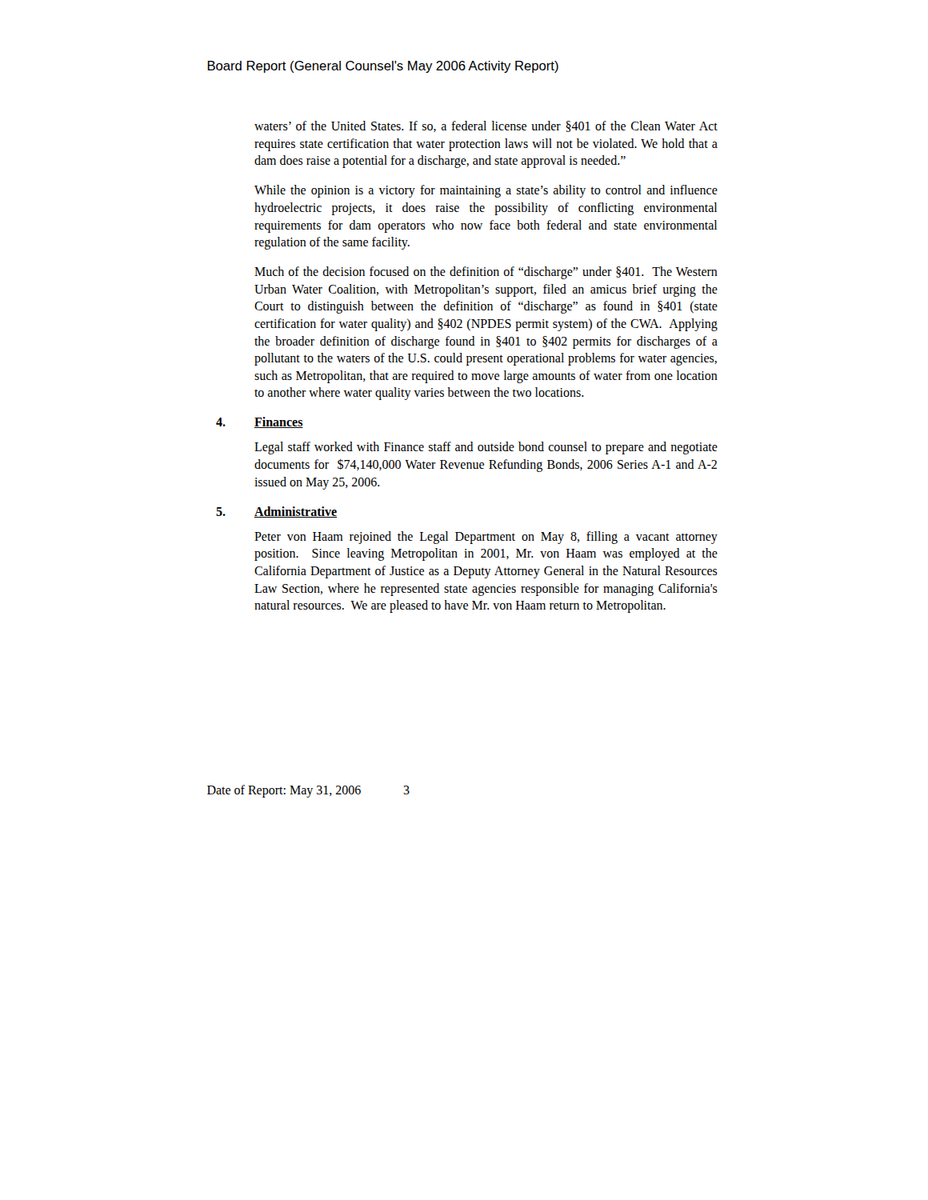Board Report (General Counsel's May 2006 Activity Report)
waters’ of the United States. If so, a federal license under §401 of the Clean Water Act requires state certification that water protection laws will not be violated. We hold that a dam does raise a potential for a discharge, and state approval is needed.”
While the opinion is a victory for maintaining a state’s ability to control and influence hydroelectric projects, it does raise the possibility of conflicting environmental requirements for dam operators who now face both federal and state environmental regulation of the same facility.
Much of the decision focused on the definition of “discharge” under §401. The Western Urban Water Coalition, with Metropolitan’s support, filed an amicus brief urging the Court to distinguish between the definition of “discharge” as found in §401 (state certification for water quality) and §402 (NPDES permit system) of the CWA. Applying the broader definition of discharge found in §401 to §402 permits for discharges of a pollutant to the waters of the U.S. could present operational problems for water agencies, such as Metropolitan, that are required to move large amounts of water from one location to another where water quality varies between the two locations.
4. Finances
Legal staff worked with Finance staff and outside bond counsel to prepare and negotiate documents for $74,140,000 Water Revenue Refunding Bonds, 2006 Series A-1 and A-2 issued on May 25, 2006.
5. Administrative
Peter von Haam rejoined the Legal Department on May 8, filling a vacant attorney position. Since leaving Metropolitan in 2001, Mr. von Haam was employed at the California Department of Justice as a Deputy Attorney General in the Natural Resources Law Section, where he represented state agencies responsible for managing California's natural resources. We are pleased to have Mr. von Haam return to Metropolitan.
Date of Report: May 31, 2006 3